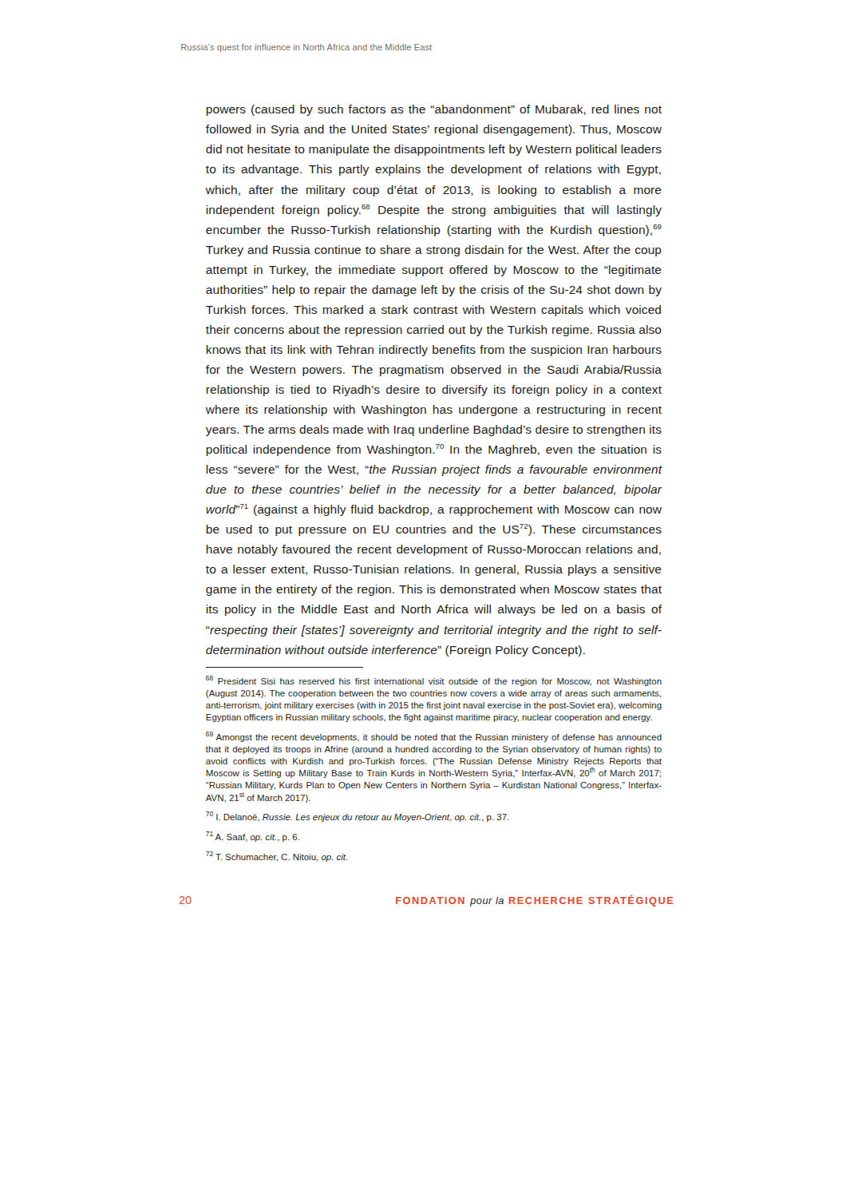Russia’s quest for influence in North Africa and the Middle East
powers (caused by such factors as the “abandonment” of Mubarak, red lines not followed in Syria and the United States’ regional disengagement). Thus, Moscow did not hesitate to manipulate the disappointments left by Western political leaders to its advantage. This partly explains the development of relations with Egypt, which, after the military coup d’état of 2013, is looking to establish a more independent foreign policy.68 Despite the strong ambiguities that will lastingly encumber the Russo-Turkish relationship (starting with the Kurdish question),69 Turkey and Russia continue to share a strong disdain for the West. After the coup attempt in Turkey, the immediate support offered by Moscow to the “legitimate authorities” help to repair the damage left by the crisis of the Su-24 shot down by Turkish forces. This marked a stark contrast with Western capitals which voiced their concerns about the repression carried out by the Turkish regime. Russia also knows that its link with Tehran indirectly benefits from the suspicion Iran harbours for the Western powers. The pragmatism observed in the Saudi Arabia/Russia relationship is tied to Riyadh’s desire to diversify its foreign policy in a context where its relationship with Washington has undergone a restructuring in recent years. The arms deals made with Iraq underline Baghdad’s desire to strengthen its political independence from Washington.70 In the Maghreb, even the situation is less “severe” for the West, “the Russian project finds a favourable environment due to these countries’ belief in the necessity for a better balanced, bipolar world”71 (against a highly fluid backdrop, a rapprochement with Moscow can now be used to put pressure on EU countries and the US72). These circumstances have notably favoured the recent development of Russo-Moroccan relations and, to a lesser extent, Russo-Tunisian relations. In general, Russia plays a sensitive game in the entirety of the region. This is demonstrated when Moscow states that its policy in the Middle East and North Africa will always be led on a basis of “respecting their [states’] sovereignty and territorial integrity and the right to self-determination without outside interference” (Foreign Policy Concept).
68 President Sisi has reserved his first international visit outside of the region for Moscow, not Washington (August 2014). The cooperation between the two countries now covers a wide array of areas such armaments, anti-terrorism, joint military exercises (with in 2015 the first joint naval exercise in the post-Soviet era), welcoming Egyptian officers in Russian military schools, the fight against maritime piracy, nuclear cooperation and energy.
69 Amongst the recent developments, it should be noted that the Russian ministery of defense has announced that it deployed its troops in Afrine (around a hundred according to the Syrian observatory of human rights) to avoid conflicts with Kurdish and pro-Turkish forces. (“The Russian Defense Ministry Rejects Reports that Moscow is Setting up Military Base to Train Kurds in North-Western Syria,” Interfax-AVN, 20th of March 2017; “Russian Military, Kurds Plan to Open New Centers in Northern Syria – Kurdistan National Congress,” Interfax-AVN, 21st of March 2017).
70 I. Delanoë, Russie. Les enjeux du retour au Moyen-Orient, op. cit., p. 37.
71 A. Saaf, op. cit., p. 6.
72 T. Schumacher, C. Nitoiu, op. cit.
20 FONDATION pour la RECHERCHE STRATÉGIQUE